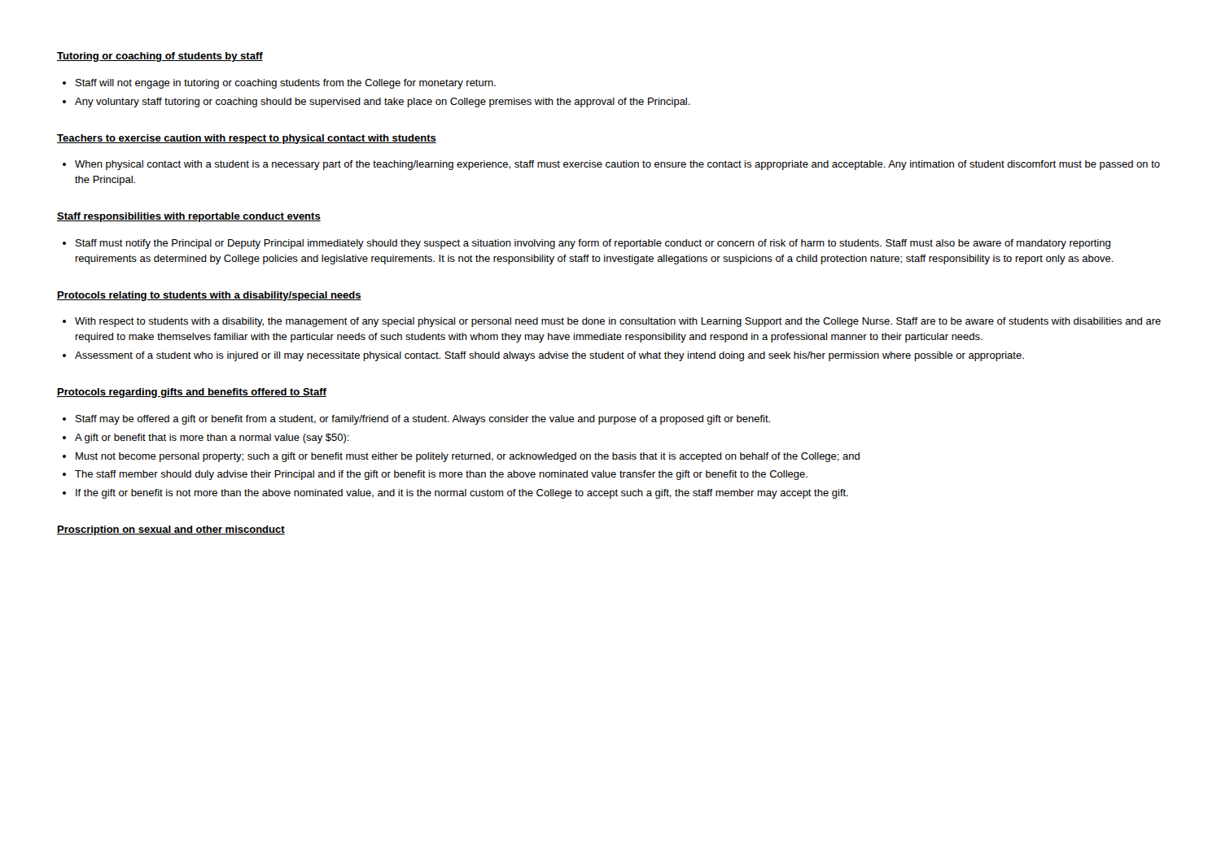Tutoring or coaching of students by staff
Staff will not engage in tutoring or coaching students from the College for monetary return.
Any voluntary staff tutoring or coaching should be supervised and take place on College premises with the approval of the Principal.
Teachers to exercise caution with respect to physical contact with students
When physical contact with a student is a necessary part of the teaching/learning experience, staff must exercise caution to ensure the contact is appropriate and acceptable. Any intimation of student discomfort must be passed on to the Principal.
Staff responsibilities with reportable conduct events
Staff must notify the Principal or Deputy Principal immediately should they suspect a situation involving any form of reportable conduct or concern of risk of harm to students. Staff must also be aware of mandatory reporting requirements as determined by College policies and legislative requirements. It is not the responsibility of staff to investigate allegations or suspicions of a child protection nature; staff responsibility is to report only as above.
Protocols relating to students with a disability/special needs
With respect to students with a disability, the management of any special physical or personal need must be done in consultation with Learning Support and the College Nurse. Staff are to be aware of students with disabilities and are required to make themselves familiar with the particular needs of such students with whom they may have immediate responsibility and respond in a professional manner to their particular needs.
Assessment of a student who is injured or ill may necessitate physical contact. Staff should always advise the student of what they intend doing and seek his/her permission where possible or appropriate.
Protocols regarding gifts and benefits offered to Staff
Staff may be offered a gift or benefit from a student, or family/friend of a student. Always consider the value and purpose of a proposed gift or benefit.
A gift or benefit that is more than a normal value (say $50):
Must not become personal property; such a gift or benefit must either be politely returned, or acknowledged on the basis that it is accepted on behalf of the College; and
The staff member should duly advise their Principal and if the gift or benefit is more than the above nominated value transfer the gift or benefit to the College.
If the gift or benefit is not more than the above nominated value, and it is the normal custom of the College to accept such a gift, the staff member may accept the gift.
Proscription on sexual and other misconduct